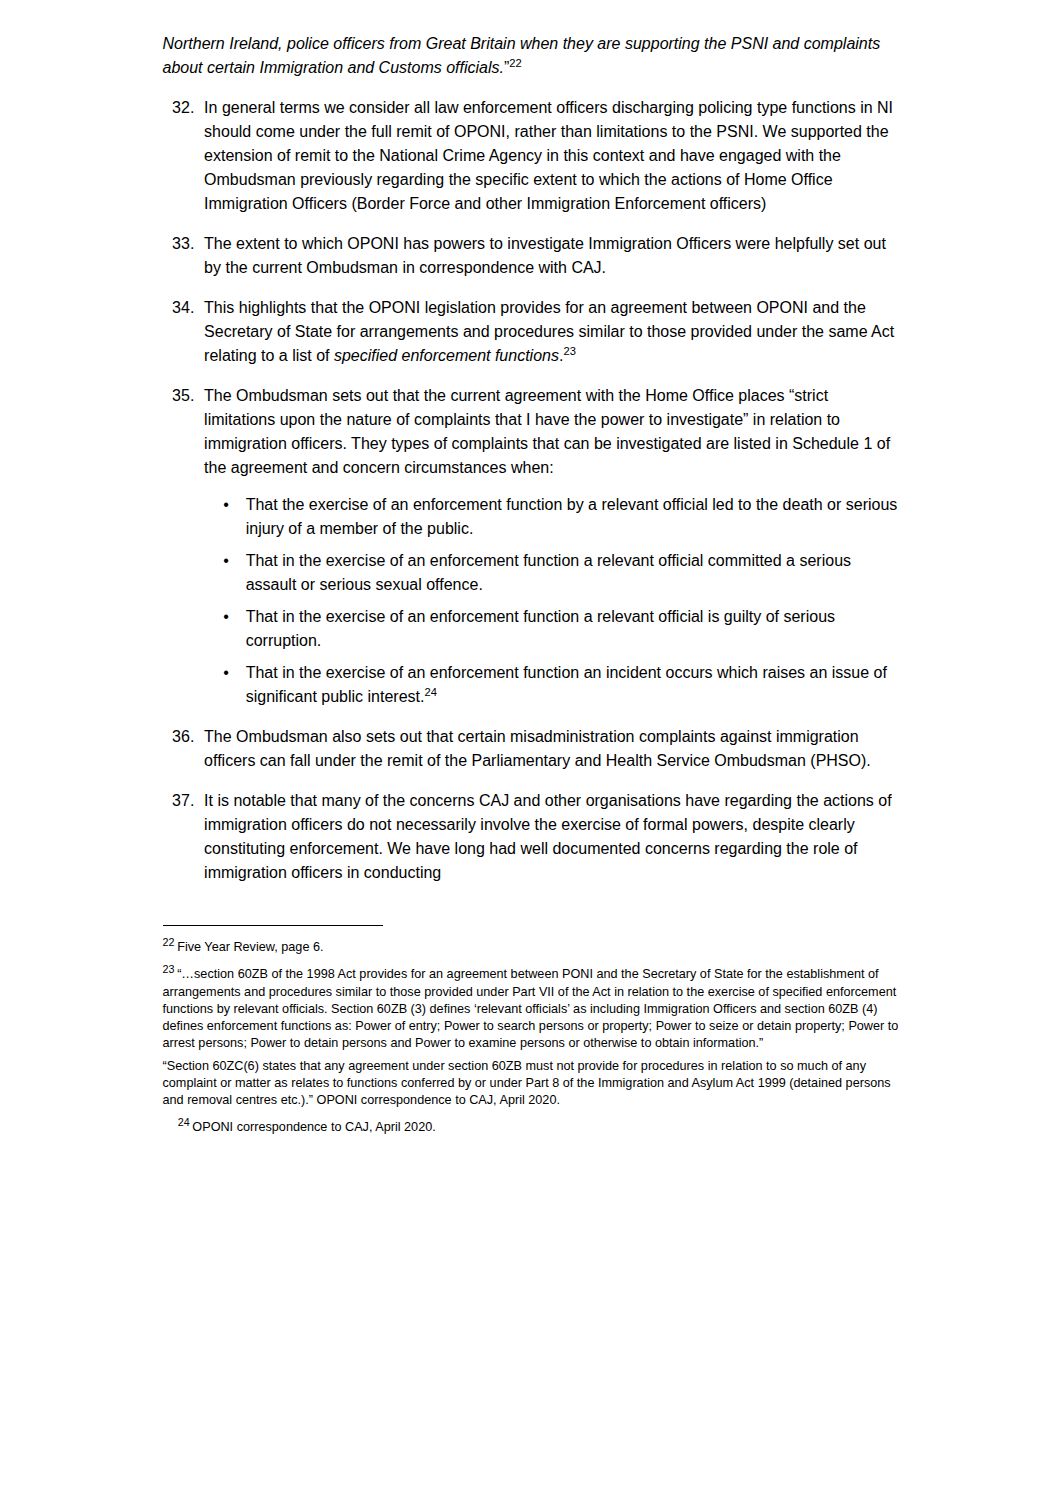Northern Ireland, police officers from Great Britain when they are supporting the PSNI and complaints about certain Immigration and Customs officials.”22
In general terms we consider all law enforcement officers discharging policing type functions in NI should come under the full remit of OPONI, rather than limitations to the PSNI. We supported the extension of remit to the National Crime Agency in this context and have engaged with the Ombudsman previously regarding the specific extent to which the actions of Home Office Immigration Officers (Border Force and other Immigration Enforcement officers)
The extent to which OPONI has powers to investigate Immigration Officers were helpfully set out by the current Ombudsman in correspondence with CAJ.
This highlights that the OPONI legislation provides for an agreement between OPONI and the Secretary of State for arrangements and procedures similar to those provided under the same Act relating to a list of specified enforcement functions.23
The Ombudsman sets out that the current agreement with the Home Office places “strict limitations upon the nature of complaints that I have the power to investigate” in relation to immigration officers. They types of complaints that can be investigated are listed in Schedule 1 of the agreement and concern circumstances when:
That the exercise of an enforcement function by a relevant official led to the death or serious injury of a member of the public.
That in the exercise of an enforcement function a relevant official committed a serious assault or serious sexual offence.
That in the exercise of an enforcement function a relevant official is guilty of serious corruption.
That in the exercise of an enforcement function an incident occurs which raises an issue of significant public interest.24
The Ombudsman also sets out that certain misadministration complaints against immigration officers can fall under the remit of the Parliamentary and Health Service Ombudsman (PHSO).
It is notable that many of the concerns CAJ and other organisations have regarding the actions of immigration officers do not necessarily involve the exercise of formal powers, despite clearly constituting enforcement. We have long had well documented concerns regarding the role of immigration officers in conducting
22 Five Year Review, page 6.
23“…section 60ZB of the 1998 Act provides for an agreement between PONI and the Secretary of State for the establishment of arrangements and procedures similar to those provided under Part VII of the Act in relation to the exercise of specified enforcement functions by relevant officials. Section 60ZB (3) defines ‘relevant officials’ as including Immigration Officers and section 60ZB (4) defines enforcement functions as: Power of entry; Power to search persons or property; Power to seize or detain property; Power to arrest persons; Power to detain persons and Power to examine persons or otherwise to obtain information.”
“Section 60ZC(6) states that any agreement under section 60ZB must not provide for procedures in relation to so much of any complaint or matter as relates to functions conferred by or under Part 8 of the Immigration and Asylum Act 1999 (detained persons and removal centres etc.).” OPONI correspondence to CAJ, April 2020.
24 OPONI correspondence to CAJ, April 2020.